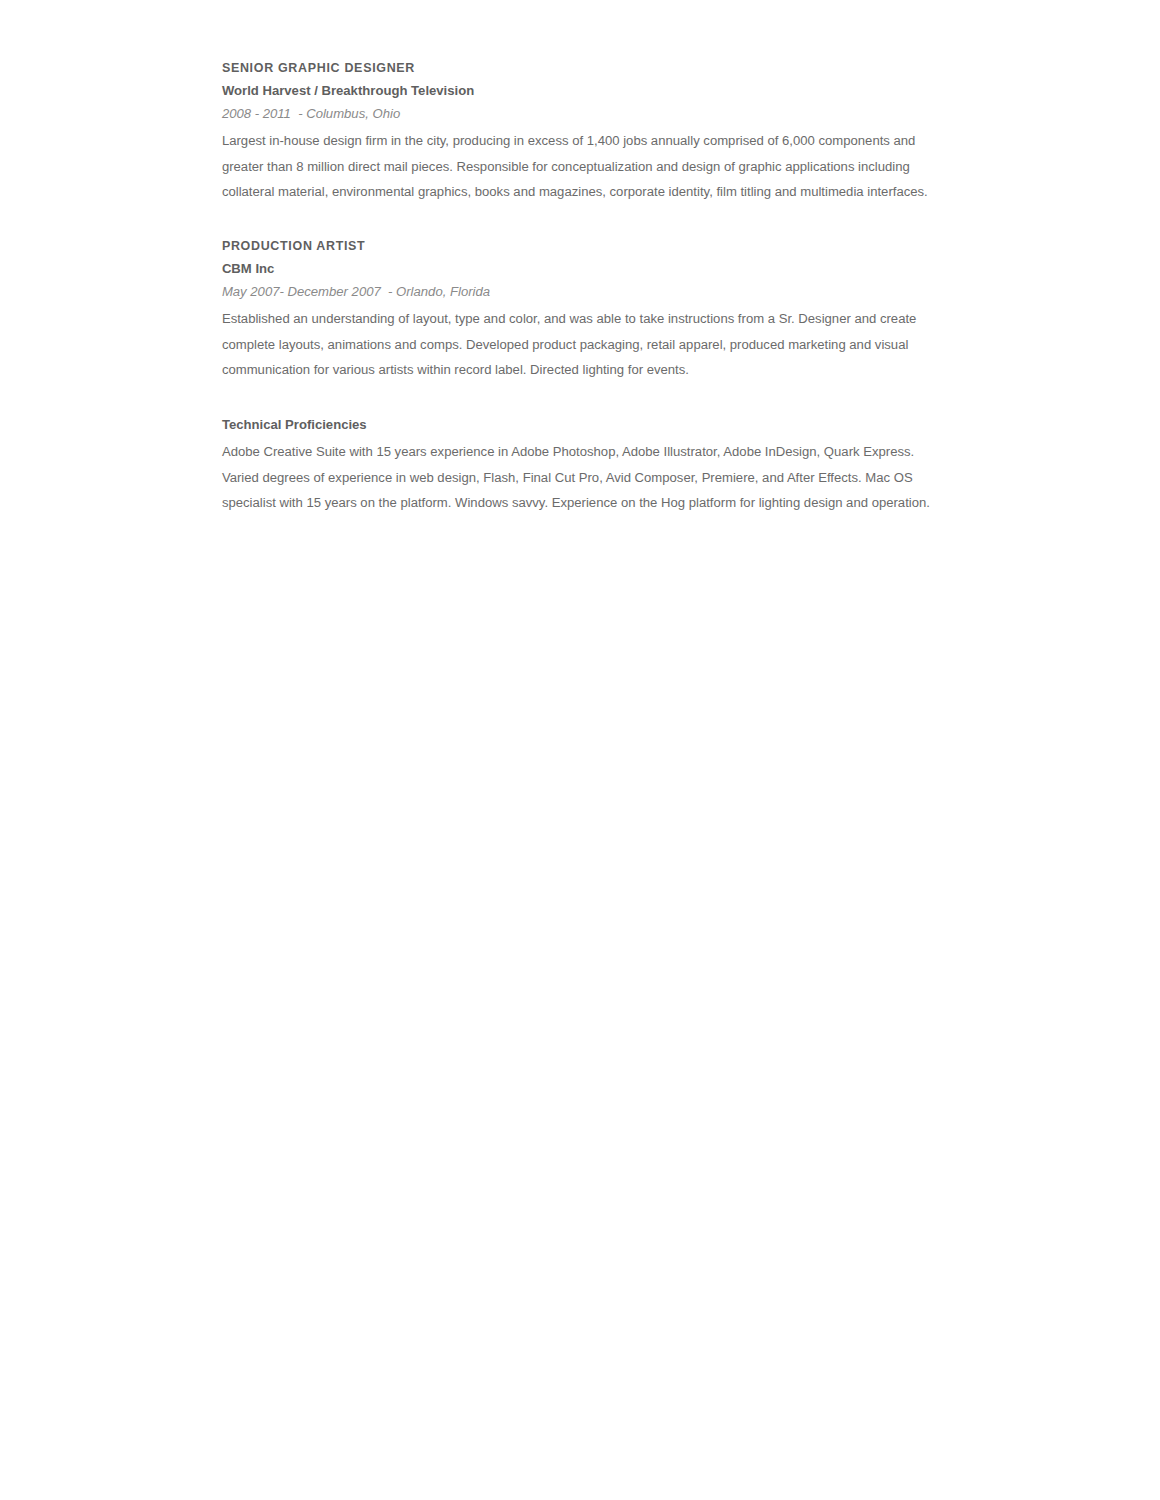Senior Graphic Designer
World Harvest / Breakthrough Television
2008 - 2011 - Columbus, Ohio
Largest in-house design firm in the city, producing in excess of 1,400 jobs annually comprised of 6,000 components and greater than 8 million direct mail pieces. Responsible for conceptualization and design of graphic applications including collateral material, environmental graphics, books and magazines, corporate identity, film titling and multimedia interfaces.
Production Artist
CBM Inc
May 2007- December 2007 - Orlando, Florida
Established an understanding of layout, type and color, and was able to take instructions from a Sr. Designer and create complete layouts, animations and comps. Developed product packaging, retail apparel, produced marketing and visual communication for various artists within record label. Directed lighting for events.
Technical Proficiencies
Adobe Creative Suite with 15 years experience in Adobe Photoshop, Adobe Illustrator, Adobe InDesign, Quark Express. Varied degrees of experience in web design, Flash, Final Cut Pro, Avid Composer, Premiere, and After Effects. Mac OS specialist with 15 years on the platform. Windows savvy. Experience on the Hog platform for lighting design and operation.